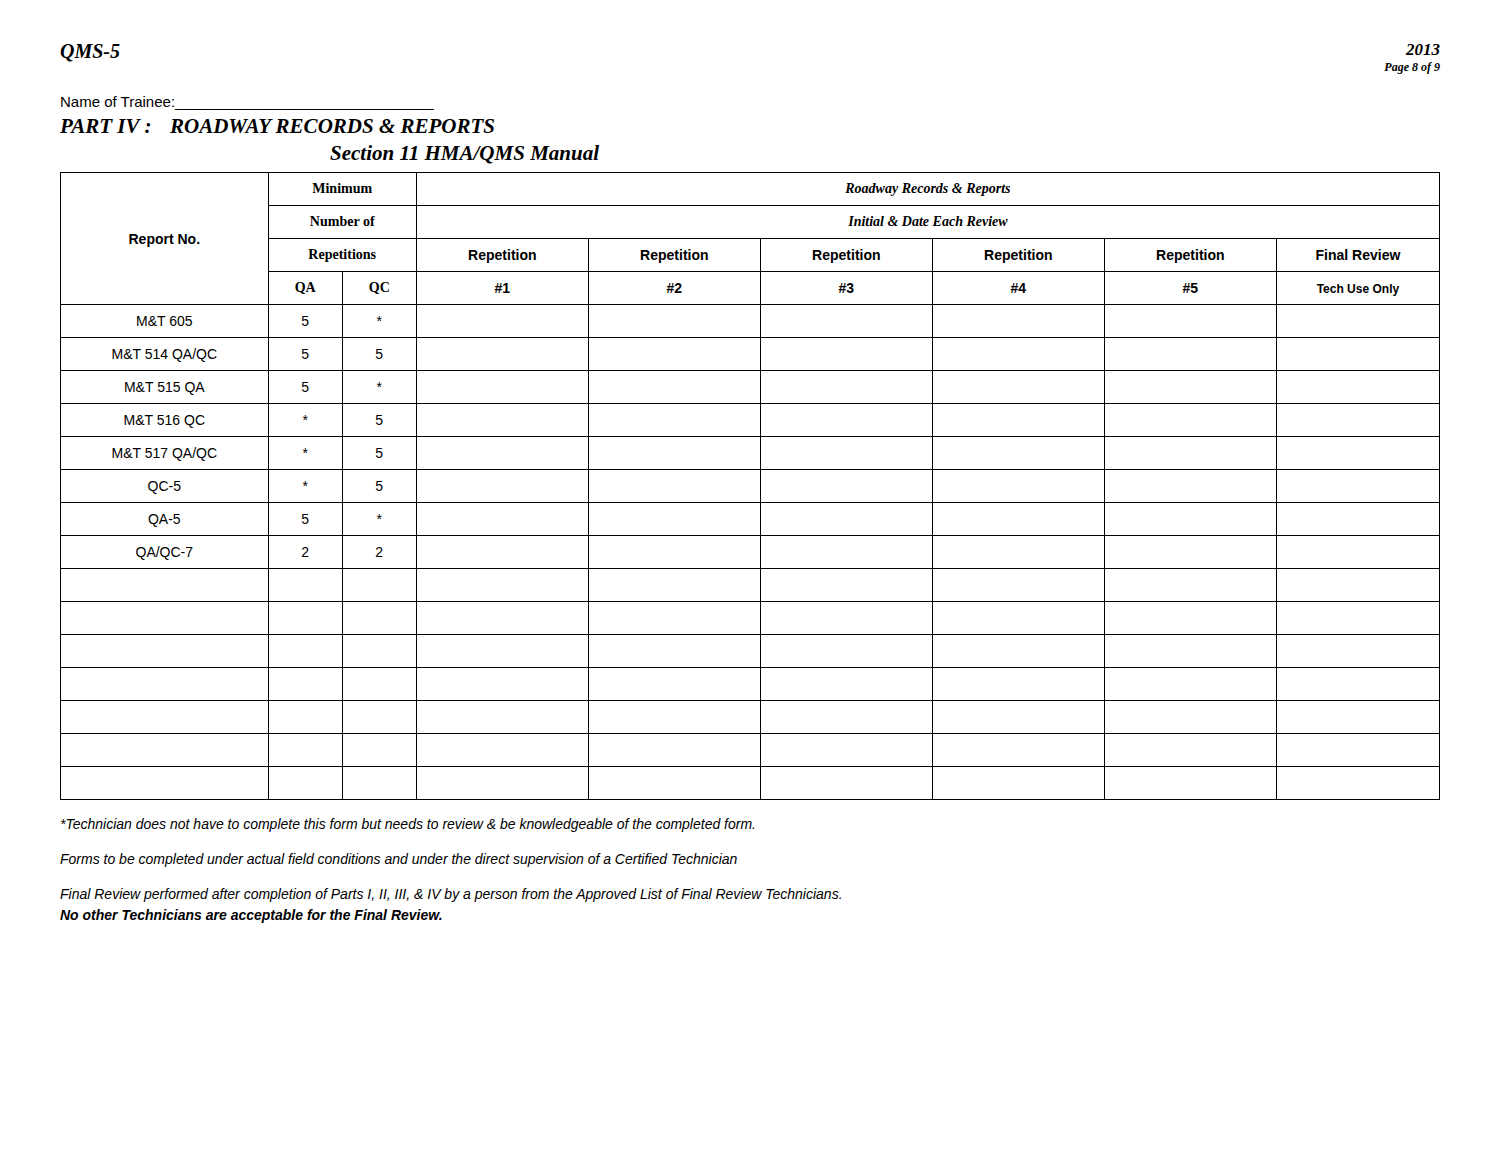QMS-5
2013
Page 8 of 9
Name of Trainee:_______________________________
PART IV : ROADWAY RECORDS & REPORTS
Section 11 HMA/QMS Manual
| Report No. | Minimum | Roadway Records & Reports |
| --- | --- | --- |
| Number of | Initial & Date Each Review |
| Repetitions | Repetition | Repetition | Repetition | Repetition | Repetition | Final Review |
| QA | QC | #1 | #2 | #3 | #4 | #5 | Tech Use Only |
| M&T 605 | 5 | * | | | | | | |
| M&T 514 QA/QC | 5 | 5 | | | | | | |
| M&T 515 QA | 5 | * | | | | | | |
| M&T 516 QC | * | 5 | | | | | | |
| M&T 517 QA/QC | * | 5 | | | | | | |
| QC-5 | * | 5 | | | | | | |
| QA-5 | 5 | * | | | | | | |
| QA/QC-7 | 2 | 2 | | | | | | |
*Technician does not have to complete this form but needs to review & be knowledgeable of the completed form.
Forms to be completed under actual field conditions and under the direct supervision of a Certified Technician
Final Review performed after completion of Parts I, II, III, & IV by a person from the Approved List of Final Review Technicians.
No other Technicians are acceptable for the Final Review.